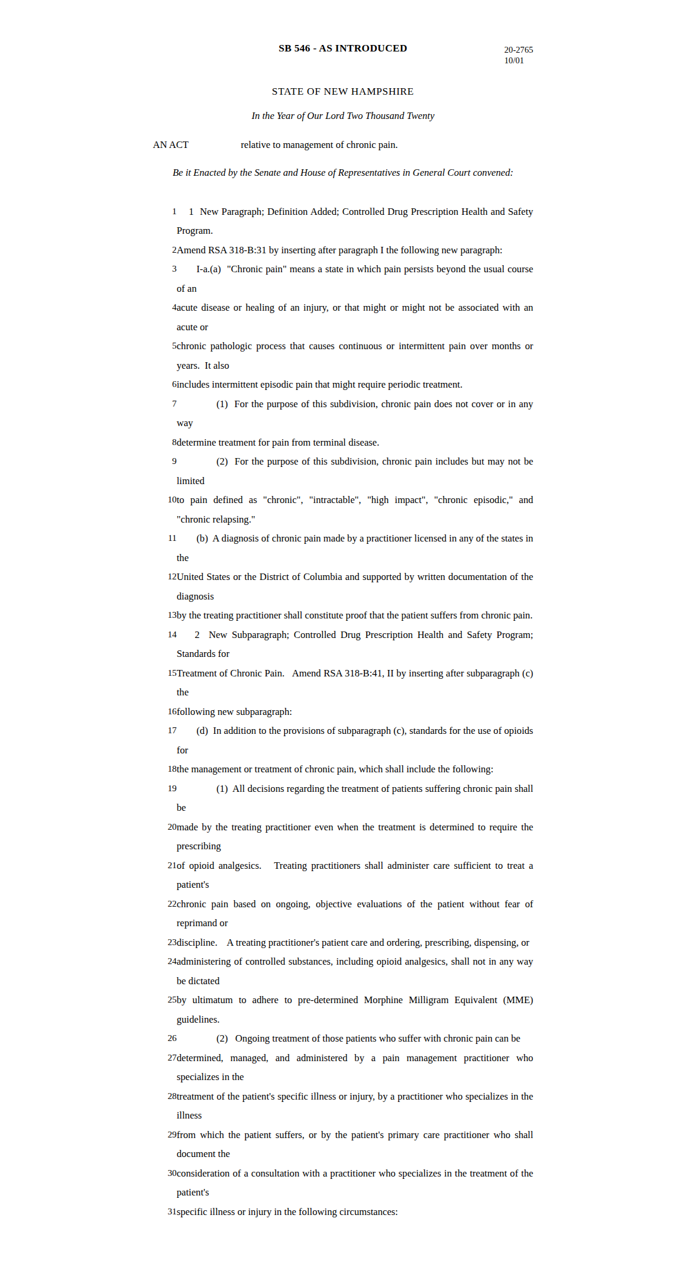SB 546 - AS INTRODUCED
20-2765
10/01
STATE OF NEW HAMPSHIRE
In the Year of Our Lord Two Thousand Twenty
AN ACT
relative to management of chronic pain.
Be it Enacted by the Senate and House of Representatives in General Court convened:
| 1 | 1 New Paragraph; Definition Added; Controlled Drug Prescription Health and Safety Program. |
| 2 | Amend RSA 318-B:31 by inserting after paragraph I the following new paragraph: |
| 3 | I-a.(a) "Chronic pain" means a state in which pain persists beyond the usual course of an |
| 4 | acute disease or healing of an injury, or that might or might not be associated with an acute or |
| 5 | chronic pathologic process that causes continuous or intermittent pain over months or years. It also |
| 6 | includes intermittent episodic pain that might require periodic treatment. |
| 7 | (1) For the purpose of this subdivision, chronic pain does not cover or in any way |
| 8 | determine treatment for pain from terminal disease. |
| 9 | (2) For the purpose of this subdivision, chronic pain includes but may not be limited |
| 10 | to pain defined as "chronic", "intractable", "high impact", "chronic episodic," and "chronic relapsing." |
| 11 | (b) A diagnosis of chronic pain made by a practitioner licensed in any of the states in the |
| 12 | United States or the District of Columbia and supported by written documentation of the diagnosis |
| 13 | by the treating practitioner shall constitute proof that the patient suffers from chronic pain. |
| 14 | 2 New Subparagraph; Controlled Drug Prescription Health and Safety Program; Standards for |
| 15 | Treatment of Chronic Pain. Amend RSA 318-B:41, II by inserting after subparagraph (c) the |
| 16 | following new subparagraph: |
| 17 | (d) In addition to the provisions of subparagraph (c), standards for the use of opioids for |
| 18 | the management or treatment of chronic pain, which shall include the following: |
| 19 | (1) All decisions regarding the treatment of patients suffering chronic pain shall be |
| 20 | made by the treating practitioner even when the treatment is determined to require the prescribing |
| 21 | of opioid analgesics. Treating practitioners shall administer care sufficient to treat a patient's |
| 22 | chronic pain based on ongoing, objective evaluations of the patient without fear of reprimand or |
| 23 | discipline. A treating practitioner's patient care and ordering, prescribing, dispensing, or |
| 24 | administering of controlled substances, including opioid analgesics, shall not in any way be dictated |
| 25 | by ultimatum to adhere to pre-determined Morphine Milligram Equivalent (MME) guidelines. |
| 26 | (2) Ongoing treatment of those patients who suffer with chronic pain can be |
| 27 | determined, managed, and administered by a pain management practitioner who specializes in the |
| 28 | treatment of the patient's specific illness or injury, by a practitioner who specializes in the illness |
| 29 | from which the patient suffers, or by the patient's primary care practitioner who shall document the |
| 30 | consideration of a consultation with a practitioner who specializes in the treatment of the patient's |
| 31 | specific illness or injury in the following circumstances: |